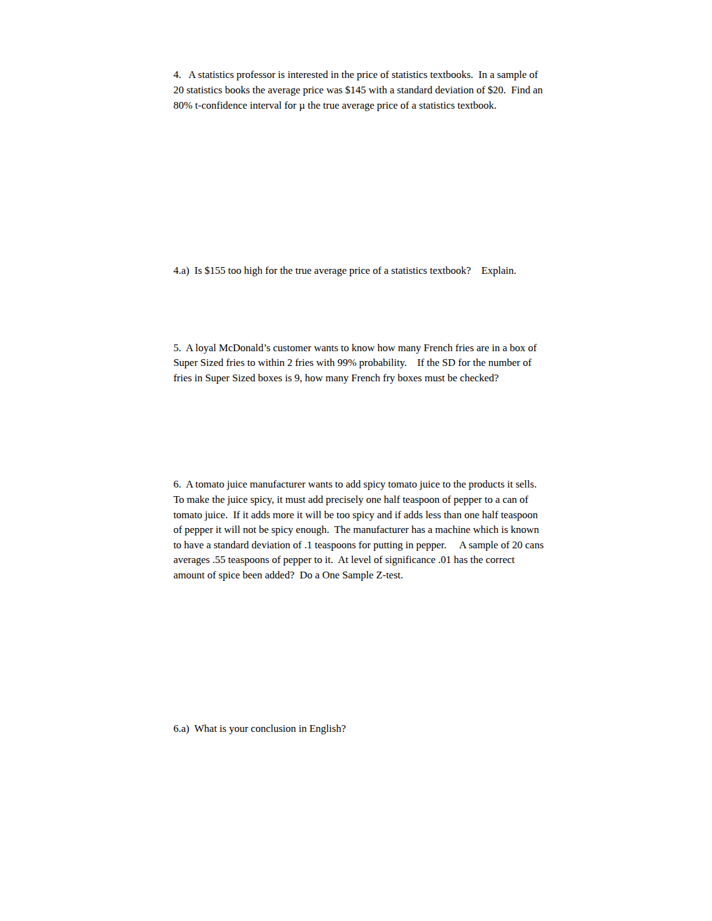4. A statistics professor is interested in the price of statistics textbooks. In a sample of 20 statistics books the average price was $145 with a standard deviation of $20. Find an 80% t-confidence interval for µ the true average price of a statistics textbook.
4.a) Is $155 too high for the true average price of a statistics textbook? Explain.
5. A loyal McDonald’s customer wants to know how many French fries are in a box of Super Sized fries to within 2 fries with 99% probability. If the SD for the number of fries in Super Sized boxes is 9, how many French fry boxes must be checked?
6. A tomato juice manufacturer wants to add spicy tomato juice to the products it sells. To make the juice spicy, it must add precisely one half teaspoon of pepper to a can of tomato juice. If it adds more it will be too spicy and if adds less than one half teaspoon of pepper it will not be spicy enough. The manufacturer has a machine which is known to have a standard deviation of .1 teaspoons for putting in pepper. A sample of 20 cans averages .55 teaspoons of pepper to it. At level of significance .01 has the correct amount of spice been added? Do a One Sample Z-test.
6.a) What is your conclusion in English?